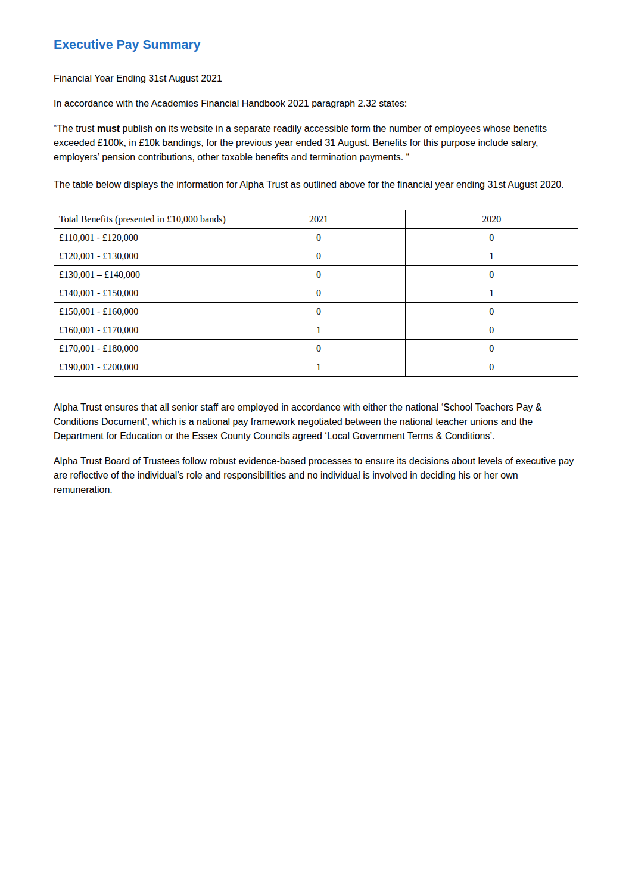Executive Pay Summary
Financial Year Ending 31st August 2021
In accordance with the Academies Financial Handbook 2021 paragraph 2.32 states:
“The trust must publish on its website in a separate readily accessible form the number of employees whose benefits exceeded £100k, in £10k bandings, for the previous year ended 31 August. Benefits for this purpose include salary, employers’ pension contributions, other taxable benefits and termination payments. “
The table below displays the information for Alpha Trust as outlined above for the financial year ending 31st August 2020.
| Total Benefits (presented in £10,000 bands) | 2021 | 2020 |
| £110,001 - £120,000 | 0 | 0 |
| £120,001 - £130,000 | 0 | 1 |
| £130,001 – £140,000 | 0 | 0 |
| £140,001 - £150,000 | 0 | 1 |
| £150,001 - £160,000 | 0 | 0 |
| £160,001 - £170,000 | 1 | 0 |
| £170,001 - £180,000 | 0 | 0 |
| £190,001 - £200,000 | 1 | 0 |
Alpha Trust ensures that all senior staff are employed in accordance with either the national ‘School Teachers Pay & Conditions Document’, which is a national pay framework negotiated between the national teacher unions and the Department for Education or the Essex County Councils agreed ‘Local Government Terms & Conditions’.
Alpha Trust Board of Trustees follow robust evidence-based processes to ensure its decisions about levels of executive pay are reflective of the individual’s role and responsibilities and no individual is involved in deciding his or her own remuneration.